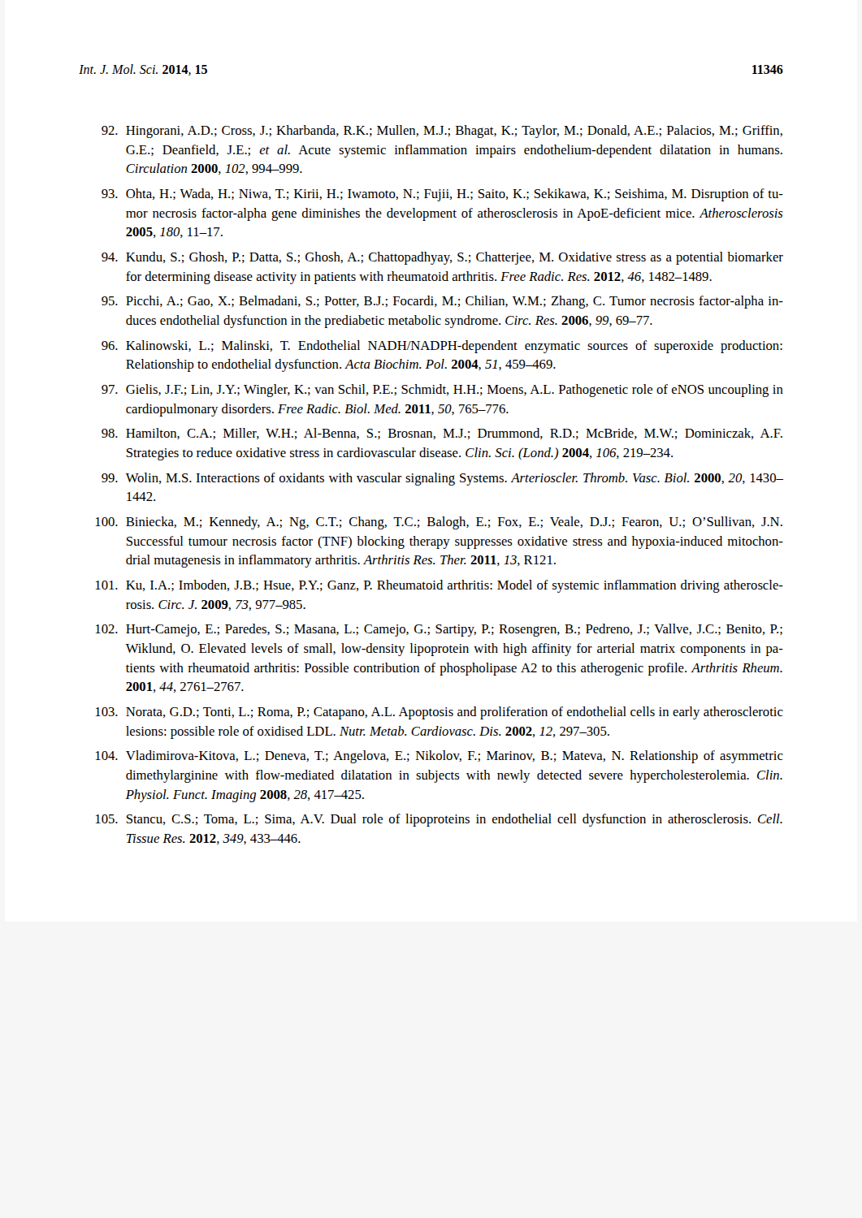Int. J. Mol. Sci. 2014, 15 11346
92. Hingorani, A.D.; Cross, J.; Kharbanda, R.K.; Mullen, M.J.; Bhagat, K.; Taylor, M.; Donald, A.E.; Palacios, M.; Griffin, G.E.; Deanfield, J.E.; et al. Acute systemic inflammation impairs endothelium-dependent dilatation in humans. Circulation 2000, 102, 994–999.
93. Ohta, H.; Wada, H.; Niwa, T.; Kirii, H.; Iwamoto, N.; Fujii, H.; Saito, K.; Sekikawa, K.; Seishima, M. Disruption of tumor necrosis factor-alpha gene diminishes the development of atherosclerosis in ApoE-deficient mice. Atherosclerosis 2005, 180, 11–17.
94. Kundu, S.; Ghosh, P.; Datta, S.; Ghosh, A.; Chattopadhyay, S.; Chatterjee, M. Oxidative stress as a potential biomarker for determining disease activity in patients with rheumatoid arthritis. Free Radic. Res. 2012, 46, 1482–1489.
95. Picchi, A.; Gao, X.; Belmadani, S.; Potter, B.J.; Focardi, M.; Chilian, W.M.; Zhang, C. Tumor necrosis factor-alpha induces endothelial dysfunction in the prediabetic metabolic syndrome. Circ. Res. 2006, 99, 69–77.
96. Kalinowski, L.; Malinski, T. Endothelial NADH/NADPH-dependent enzymatic sources of superoxide production: Relationship to endothelial dysfunction. Acta Biochim. Pol. 2004, 51, 459–469.
97. Gielis, J.F.; Lin, J.Y.; Wingler, K.; van Schil, P.E.; Schmidt, H.H.; Moens, A.L. Pathogenetic role of eNOS uncoupling in cardiopulmonary disorders. Free Radic. Biol. Med. 2011, 50, 765–776.
98. Hamilton, C.A.; Miller, W.H.; Al-Benna, S.; Brosnan, M.J.; Drummond, R.D.; McBride, M.W.; Dominiczak, A.F. Strategies to reduce oxidative stress in cardiovascular disease. Clin. Sci. (Lond.) 2004, 106, 219–234.
99. Wolin, M.S. Interactions of oxidants with vascular signaling Systems. Arterioscler. Thromb. Vasc. Biol. 2000, 20, 1430–1442.
100. Biniecka, M.; Kennedy, A.; Ng, C.T.; Chang, T.C.; Balogh, E.; Fox, E.; Veale, D.J.; Fearon, U.; O’Sullivan, J.N. Successful tumour necrosis factor (TNF) blocking therapy suppresses oxidative stress and hypoxia-induced mitochondrial mutagenesis in inflammatory arthritis. Arthritis Res. Ther. 2011, 13, R121.
101. Ku, I.A.; Imboden, J.B.; Hsue, P.Y.; Ganz, P. Rheumatoid arthritis: Model of systemic inflammation driving atherosclerosis. Circ. J. 2009, 73, 977–985.
102. Hurt-Camejo, E.; Paredes, S.; Masana, L.; Camejo, G.; Sartipy, P.; Rosengren, B.; Pedreno, J.; Vallve, J.C.; Benito, P.; Wiklund, O. Elevated levels of small, low-density lipoprotein with high affinity for arterial matrix components in patients with rheumatoid arthritis: Possible contribution of phospholipase A2 to this atherogenic profile. Arthritis Rheum. 2001, 44, 2761–2767.
103. Norata, G.D.; Tonti, L.; Roma, P.; Catapano, A.L. Apoptosis and proliferation of endothelial cells in early atherosclerotic lesions: possible role of oxidised LDL. Nutr. Metab. Cardiovasc. Dis. 2002, 12, 297–305.
104. Vladimirova-Kitova, L.; Deneva, T.; Angelova, E.; Nikolov, F.; Marinov, B.; Mateva, N. Relationship of asymmetric dimethylarginine with flow-mediated dilatation in subjects with newly detected severe hypercholesterolemia. Clin. Physiol. Funct. Imaging 2008, 28, 417–425.
105. Stancu, C.S.; Toma, L.; Sima, A.V. Dual role of lipoproteins in endothelial cell dysfunction in atherosclerosis. Cell. Tissue Res. 2012, 349, 433–446.